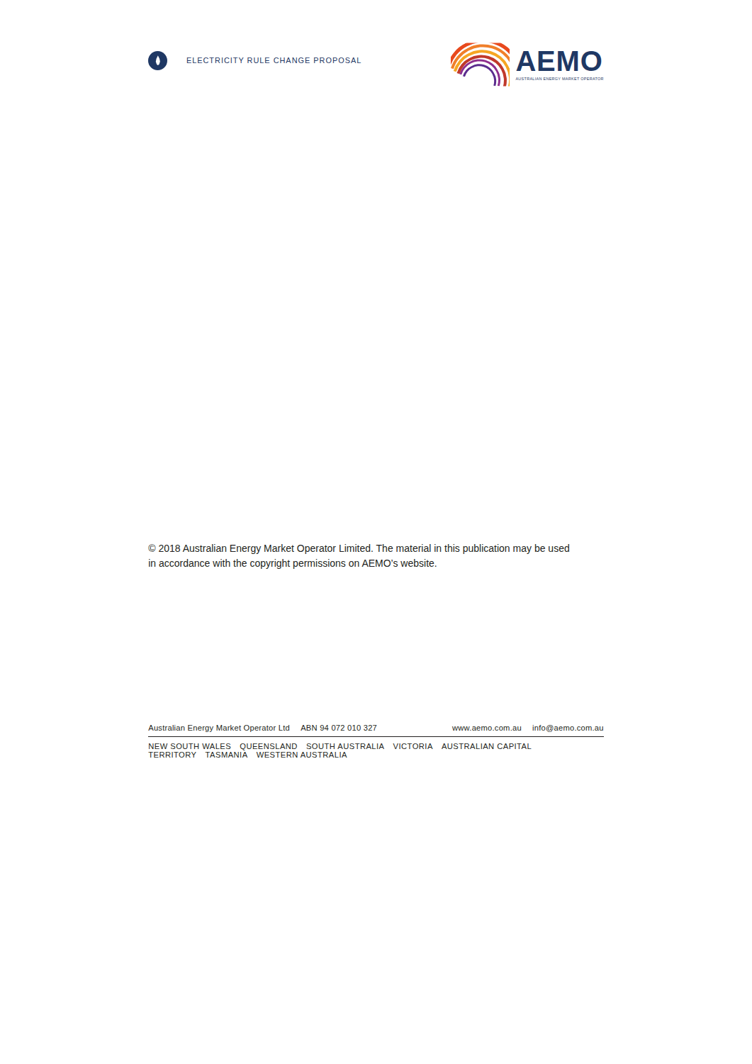Electricity Rule Change Proposal
AEMO Australian Energy Market Operator
© 2018 Australian Energy Market Operator Limited. The material in this publication may be used in accordance with the copyright permissions on AEMO’s website.
Australian Energy Market Operator Ltd ABN 94 072 010 327
www.aemo.com.au info@aemo.com.au
NEW SOUTH WALES QUEENSLAND SOUTH AUSTRALIA VICTORIA AUSTRALIAN CAPITAL TERRITORY TASMANIA WESTERN AUSTRALIA